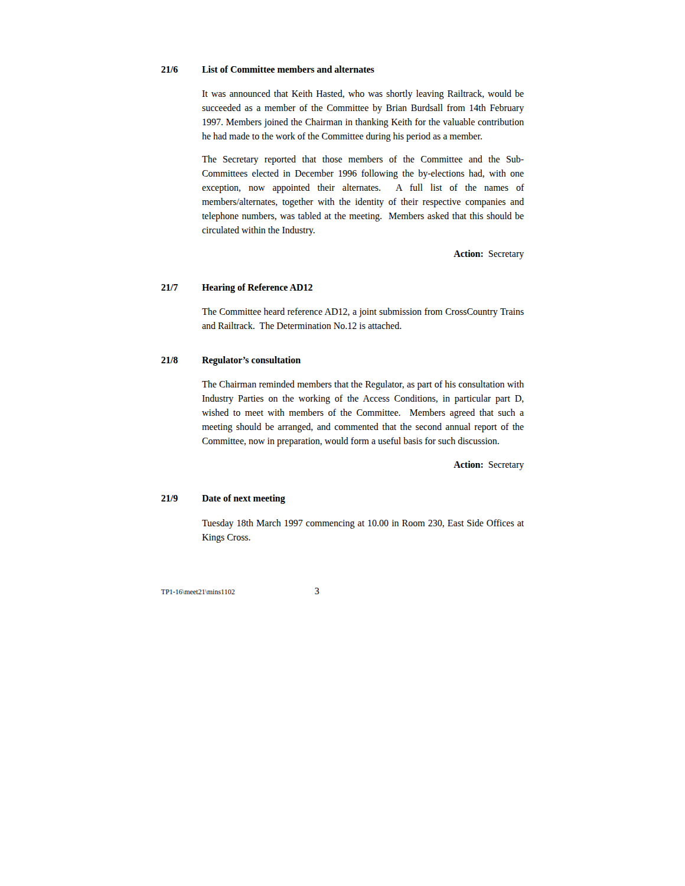21/6
List of Committee members and alternates
It was announced that Keith Hasted, who was shortly leaving Railtrack, would be succeeded as a member of the Committee by Brian Burdsall from 14th February 1997. Members joined the Chairman in thanking Keith for the valuable contribution he had made to the work of the Committee during his period as a member.
The Secretary reported that those members of the Committee and the Sub-Committees elected in December 1996 following the by-elections had, with one exception, now appointed their alternates. A full list of the names of members/alternates, together with the identity of their respective companies and telephone numbers, was tabled at the meeting. Members asked that this should be circulated within the Industry.
Action: Secretary
21/7
Hearing of Reference AD12
The Committee heard reference AD12, a joint submission from CrossCountry Trains and Railtrack. The Determination No.12 is attached.
21/8
Regulator’s consultation
The Chairman reminded members that the Regulator, as part of his consultation with Industry Parties on the working of the Access Conditions, in particular part D, wished to meet with members of the Committee. Members agreed that such a meeting should be arranged, and commented that the second annual report of the Committee, now in preparation, would form a useful basis for such discussion.
Action: Secretary
21/9
Date of next meeting
Tuesday 18th March 1997 commencing at 10.00 in Room 230, East Side Offices at Kings Cross.
TP1-16\meet21\mins1102
3